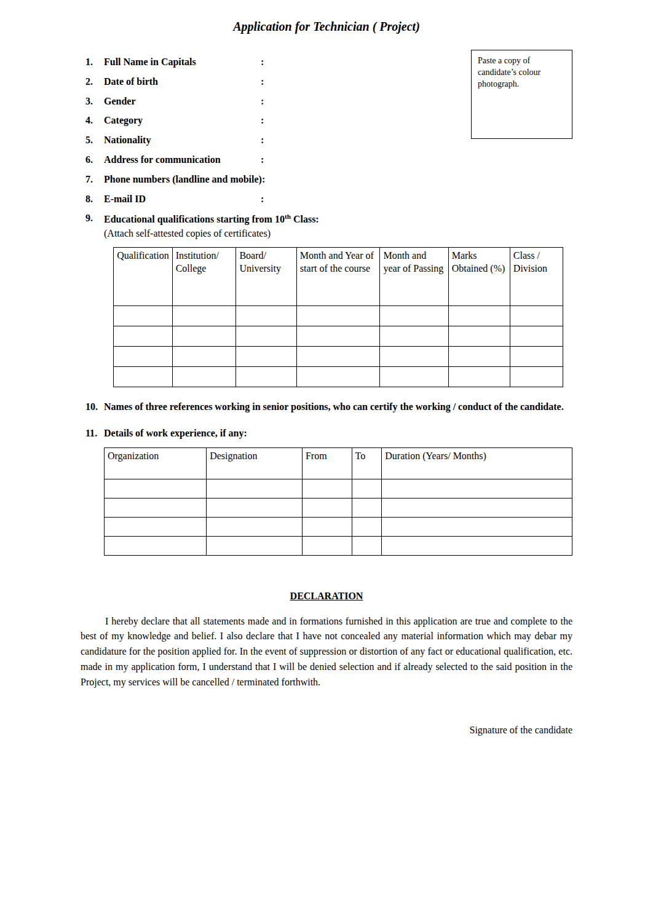Application for Technician ( Project)
Paste a copy of candidate’s colour photograph.
Full Name in Capitals:
Date of birth:
Gender:
Category:
Nationality:
Address for communication:
Phone numbers (landline and mobile):
E-mail ID:
Educational qualifications starting from 10th Class: (Attach self-attested copies of certificates)
| Qualification | Institution/ College | Board/ University | Month and Year of start of the course | Month and year of Passing | Marks Obtained (%) | Class / Division |
| --- | --- | --- | --- | --- | --- | --- |
Names of three references working in senior positions, who can certify the working / conduct of the candidate.
Details of work experience, if any:
| Organization | Designation | From | To | Duration (Years/ Months) |
| --- | --- | --- | --- | --- |
DECLARATION
I hereby declare that all statements made and in formations furnished in this application are true and complete to the best of my knowledge and belief. I also declare that I have not concealed any material information which may debar my candidature for the position applied for. In the event of suppression or distortion of any fact or educational qualification, etc. made in my application form, I understand that I will be denied selection and if already selected to the said position in the Project, my services will be cancelled / terminated forthwith.
Signature of the candidate